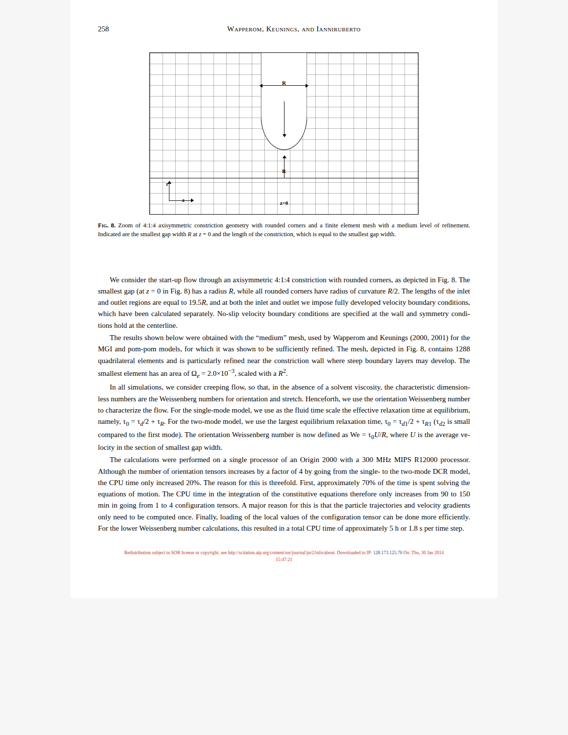258 Wapperom, Keunings, and Ianniruberto
R
R
z=0
r
z
Fig. 8. Zoom of 4:1:4 axisymmetric constriction geometry with rounded corners and a finite element mesh with a medium level of refinement. Indicated are the smallest gap width R at z = 0 and the length of the constriction, which is equal to the smallest gap width.
We consider the start-up flow through an axisymmetric 4:1:4 constriction with rounded corners, as depicted in Fig. 8. The smallest gap (at z = 0 in Fig. 8) has a radius R, while all rounded corners have radius of curvature R/2. The lengths of the inlet and outlet regions are equal to 19.5R, and at both the inlet and outlet we impose fully developed velocity boundary conditions, which have been calculated separately. No-slip velocity boundary conditions are specified at the wall and symmetry conditions hold at the centerline.
The results shown below were obtained with the “medium” mesh, used by Wapperom and Keunings (2000, 2001) for the MGI and pom-pom models, for which it was shown to be sufficiently refined. The mesh, depicted in Fig. 8, contains 1288 quadrilateral elements and is particularly refined near the constriction wall where steep boundary layers may develop. The smallest element has an area of Ωe = 2.0×10−3, scaled with a R2.
In all simulations, we consider creeping flow, so that, in the absence of a solvent viscosity, the characteristic dimensionless numbers are the Weissenberg numbers for orientation and stretch. Henceforth, we use the orientation Weissenberg number to characterize the flow. For the single-mode model, we use as the fluid time scale the effective relaxation time at equilibrium, namely, τ0 = τd/2 + τR. For the two-mode model, we use the largest equilibrium relaxation time, τ0 = τd1/2 + τR1 (τd2 is small compared to the first mode). The orientation Weissenberg number is now defined as We = τ0U/R, where U is the average velocity in the section of smallest gap width.
The calculations were performed on a single processor of an Origin 2000 with a 300 MHz MIPS R12000 processor. Although the number of orientation tensors increases by a factor of 4 by going from the single- to the two-mode DCR model, the CPU time only increased 20%. The reason for this is threefold. First, approximately 70% of the time is spent solving the equations of motion. The CPU time in the integration of the constitutive equations therefore only increases from 90 to 150 min in going from 1 to 4 configuration tensors. A major reason for this is that the particle trajectories and velocity gradients only need to be computed once. Finally, loading of the local values of the configuration tensor can be done more efficiently. For the lower Weissenberg number calculations, this resulted in a total CPU time of approximately 5 h or 1.8 s per time step.
Redistribution subject to SOR license or copyright; see http://scitation.aip.org/content/sor/journal/jor2/info/about. Downloaded to IP: 128.173.125.76 On: Thu, 30 Jan 2014
15:47:21